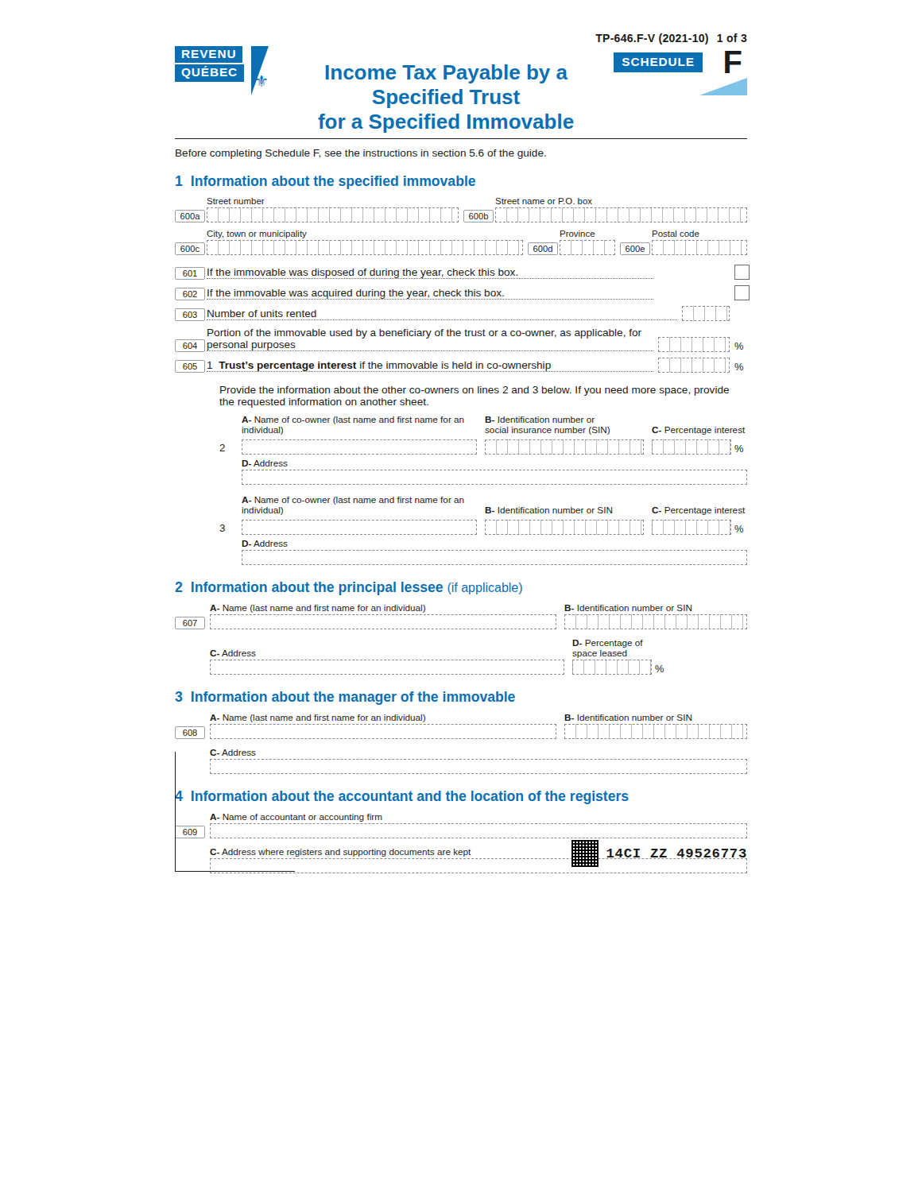TP-646.F-V (2021-10) 1 of 3
REVENU
QUÉBEC
⚜
Income Tax Payable by a Specified Trust
for a Specified Immovable
SCHEDULE
F
Before completing Schedule F, see the instructions in section 5.6 of the guide.
1 Information about the specified immovable
Street number
Street name or P.O. box
600a
600b
City, town or municipality
Province
Postal code
600c
600d
600e
601
If the immovable was disposed of during the year, check this box.
602
If the immovable was acquired during the year, check this box.
603
Number of units rented
604
Portion of the immovable used by a beneficiary of the trust or a co-owner, as applicable, for personal purposes
%
605
1 Trust’s percentage interest if the immovable is held in co-ownership
%
Provide the information about the other co-owners on lines 2 and 3 below. If you need more space, provide the requested information on another sheet.
A- Name of co-owner (last name and first name for an individual)
B- Identification number or
social insurance number (SIN)
C- Percentage interest
2
%
D- Address
A- Name of co-owner (last name and first name for an individual)
B- Identification number or SIN
C- Percentage interest
3
%
D- Address
2 Information about the principal lessee (if applicable)
A- Name (last name and first name for an individual)
B- Identification number or SIN
607
C- Address
D- Percentage of space leased
%
3 Information about the manager of the immovable
A- Name (last name and first name for an individual)
B- Identification number or SIN
608
C- Address
4 Information about the accountant and the location of the registers
A- Name of accountant or accounting firm
609
C- Address where registers and supporting documents are kept
14CI ZZ 49526773